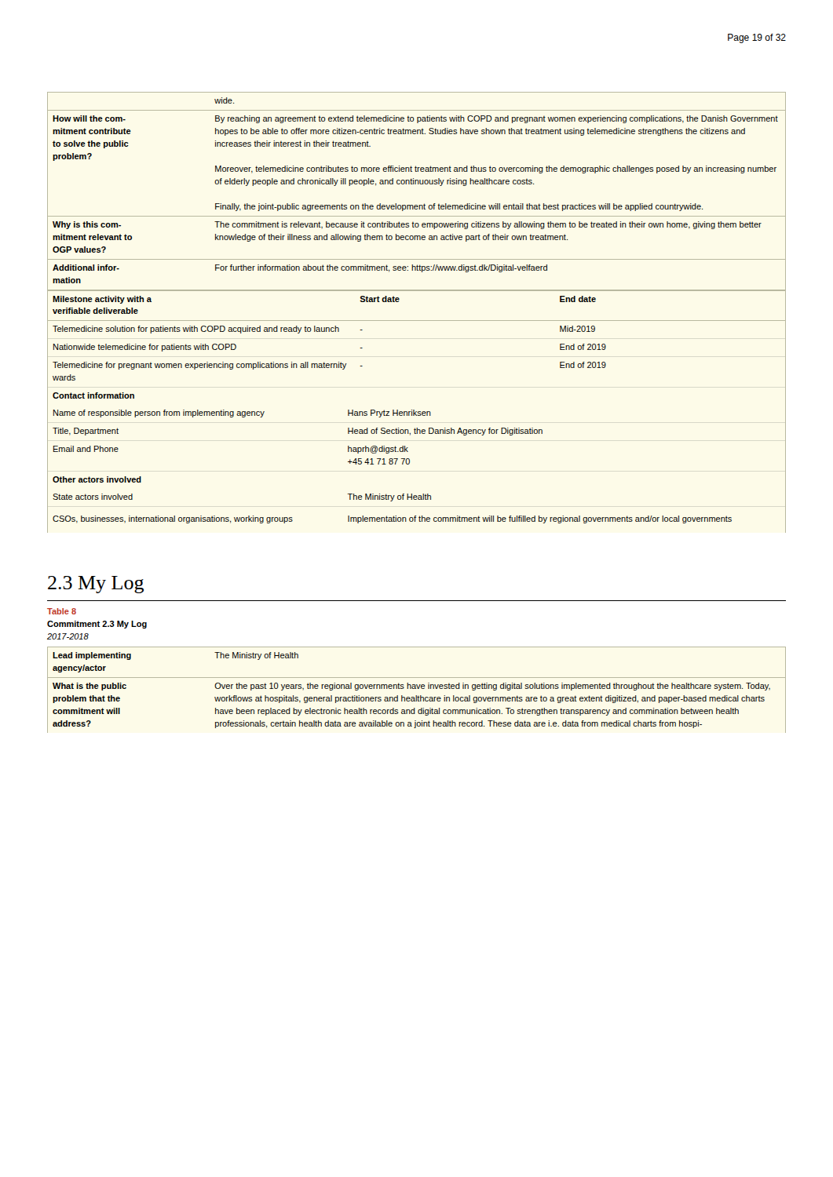Page 19 of 32
| | wide. |
| How will the com- mitment contribute to solve the public problem? | By reaching an agreement to extend telemedicine to patients with COPD and pregnant women experiencing complications, the Danish Government hopes to be able to offer more citizen-centric treatment. Studies have shown that treatment using telemedicine strengthens the citizens and increases their interest in their treatment. Moreover, telemedicine contributes to more efficient treatment and thus to overcoming the demographic challenges posed by an increasing number of elderly people and chronically ill people, and continuously rising healthcare costs. Finally, the joint-public agreements on the development of telemedicine will entail that best practices will be applied countrywide. |
| Why is this com- mitment relevant to OGP values? | The commitment is relevant, because it contributes to empowering citizens by allowing them to be treated in their own home, giving them better knowledge of their illness and allowing them to become an active part of their own treatment. |
| Additional infor- mation | For further information about the commitment, see: https://www.digst.dk/Digital-velfaerd |
| / Milestone activity with a verifiable deliverable / Start date / End date / / Telemedicine solution for patients with COPD acquired and ready to launch / - / Mid-2019 / / Nationwide telemedicine for patients with COPD / - / End of 2019 / / Telemedicine for pregnant women experiencing complications in all maternity wards / - / End of 2019 / |
| / Contact information / / Name of responsible person from implementing agency / Hans Prytz Henriksen / / Title, Department / Head of Section, the Danish Agency for Digitisation / / Email and Phone / haprh@digst.dk +45 41 71 87 70 / / Other actors involved / / State actors involved / The Ministry of Health / / CSOs, businesses, international organisations, working groups / Implementation of the commitment will be fulfilled by regional governments and/or local governments / |
2.3 My Log
Table 8
Commitment 2.3 My Log
2017-2018
| Lead implementing agency/actor | The Ministry of Health |
| What is the public problem that the commitment will address? | Over the past 10 years, the regional governments have invested in getting digital solutions implemented throughout the healthcare system. Today, workflows at hospitals, general practitioners and healthcare in local governments are to a great extent digitized, and paper-based medical charts have been replaced by electronic health records and digital communication. To strengthen transparency and commination between health professionals, certain health data are available on a joint health record. These data are i.e. data from medical charts from hospi- |